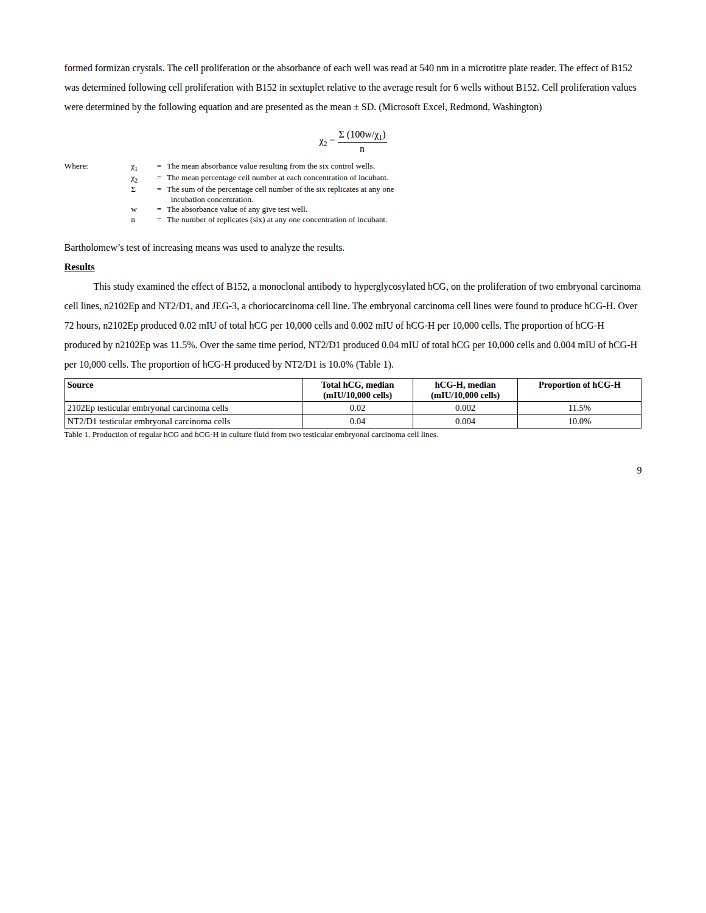formed formizan crystals. The cell proliferation or the absorbance of each well was read at 540 nm in a microtitre plate reader. The effect of B152 was determined following cell proliferation with B152 in sextuplet relative to the average result for 6 wells without B152. Cell proliferation values were determined by the following equation and are presented as the mean ± SD. (Microsoft Excel, Redmond, Washington)
χ2 = Σ (100w/χ1) n
| Where: | χ 1 | = | The mean absorbance value resulting from the six control wells. |
| | χ 2 | = | The mean percentage cell number at each concentration of incubant. |
| | Σ | = | The sum of the percentage cell number of the six replicates at any one incubation concentration. |
| | w | = | The absorbance value of any give test well. |
| | n | = | The number of replicates (six) at any one concentration of incubant. |
Bartholomew’s test of increasing means was used to analyze the results.
Results
This study examined the effect of B152, a monoclonal antibody to hyperglycosylated hCG, on the proliferation of two embryonal carcinoma cell lines, n2102Ep and NT2/D1, and JEG-3, a choriocarcinoma cell line. The embryonal carcinoma cell lines were found to produce hCG-H. Over 72 hours, n2102Ep produced 0.02 mIU of total hCG per 10,000 cells and 0.002 mIU of hCG-H per 10,000 cells. The proportion of hCG-H produced by n2102Ep was 11.5%. Over the same time period, NT2/D1 produced 0.04 mIU of total hCG per 10,000 cells and 0.004 mIU of hCG-H per 10,000 cells. The proportion of hCG-H produced by NT2/D1 is 10.0% (Table 1).
| Source | Total hCG, median (mIU/10,000 cells) | hCG-H, median (mIU/10,000 cells) | Proportion of hCG-H |
| --- | --- | --- | --- |
| 2102Ep testicular embryonal carcinoma cells | 0.02 | 0.002 | 11.5% |
| NT2/D1 testicular embryonal carcinoma cells | 0.04 | 0.004 | 10.0% |
Table 1. Production of regular hCG and hCG-H in culture fluid from two testicular embryonal carcinoma cell lines.
9